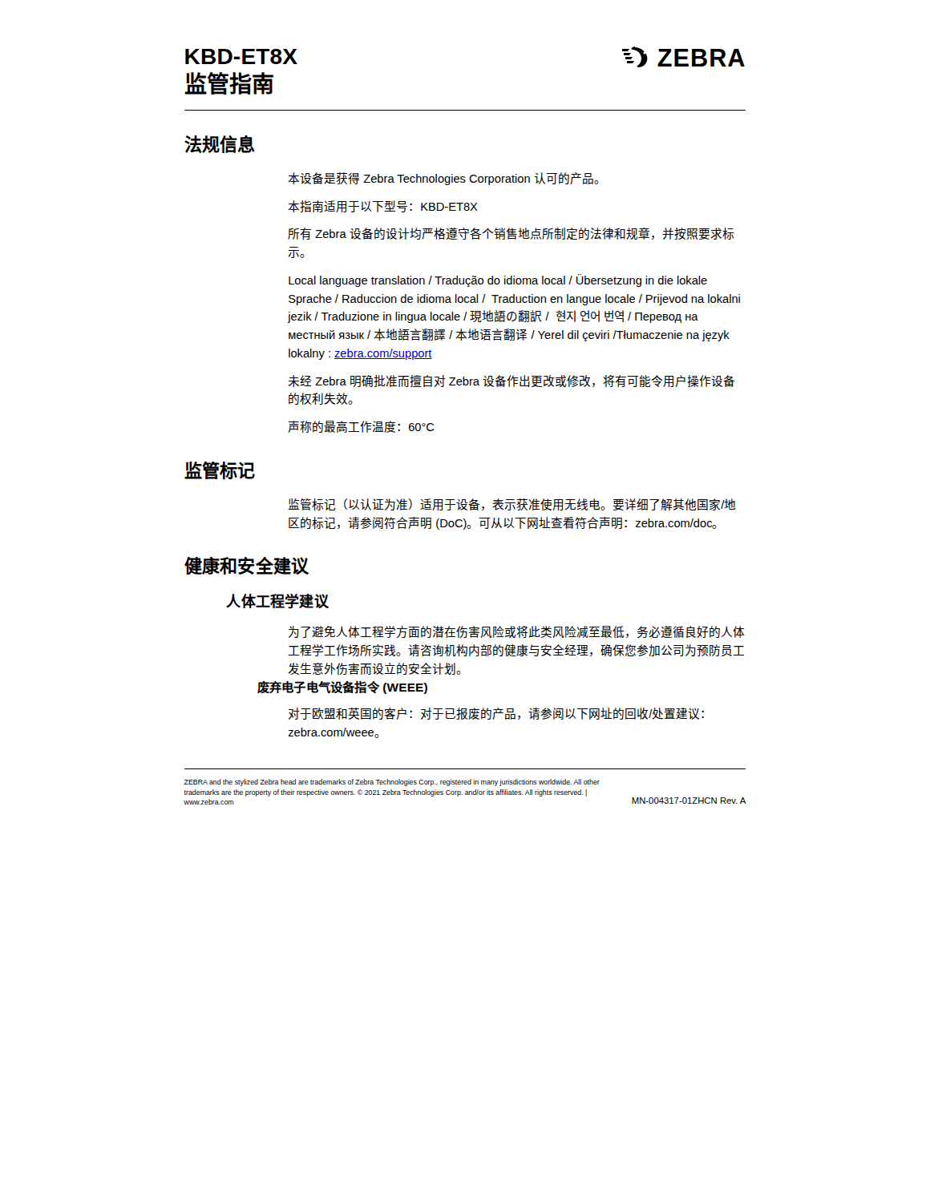KBD-ET8X 监管指南
ZEBRA
法规信息
本设备是获得 Zebra Technologies Corporation 认可的产品。
本指南适用于以下型号：KBD-ET8X
所有 Zebra 设备的设计均严格遵守各个销售地点所制定的法律和规章，并按照要求标示。
Local language translation / Tradução do idioma local / Übersetzung in die lokale Sprache / Raduccion de idioma local / Traduction en langue locale / Prijevod na lokalni jezik / Traduzione in lingua locale / 現地語の翻訳 / 현지 언어 번역 / Перевод на местный язык / 本地語言翻譯 / 本地语言翻译 / Yerel dil çeviri /Tłumaczenie na język lokalny : zebra.com/support
未经 Zebra 明确批准而擅自对 Zebra 设备作出更改或修改，将有可能令用户操作设备的权利失效。
声称的最高工作温度：60°C
监管标记
监管标记（以认证为准）适用于设备，表示获准使用无线电。要详细了解其他国家/地区的标记，请参阅符合声明 (DoC)。可从以下网址查看符合声明：zebra.com/doc。
健康和安全建议
人体工程学建议
为了避免人体工程学方面的潜在伤害风险或将此类风险减至最低，务必遵循良好的人体工程学工作场所实践。请咨询机构内部的健康与安全经理，确保您参加公司为预防员工发生意外伤害而设立的安全计划。
废弃电子电气设备指令 (WEEE)
对于欧盟和英国的客户：对于已报废的产品，请参阅以下网址的回收/处置建议：zebra.com/weee。
ZEBRA and the stylized Zebra head are trademarks of Zebra Technologies Corp., registered in many jurisdictions worldwide. All other trademarks are the property of their respective owners. © 2021 Zebra Technologies Corp. and/or its affiliates. All rights reserved. | www.zebra.com
MN-004317-01ZHCN Rev. A